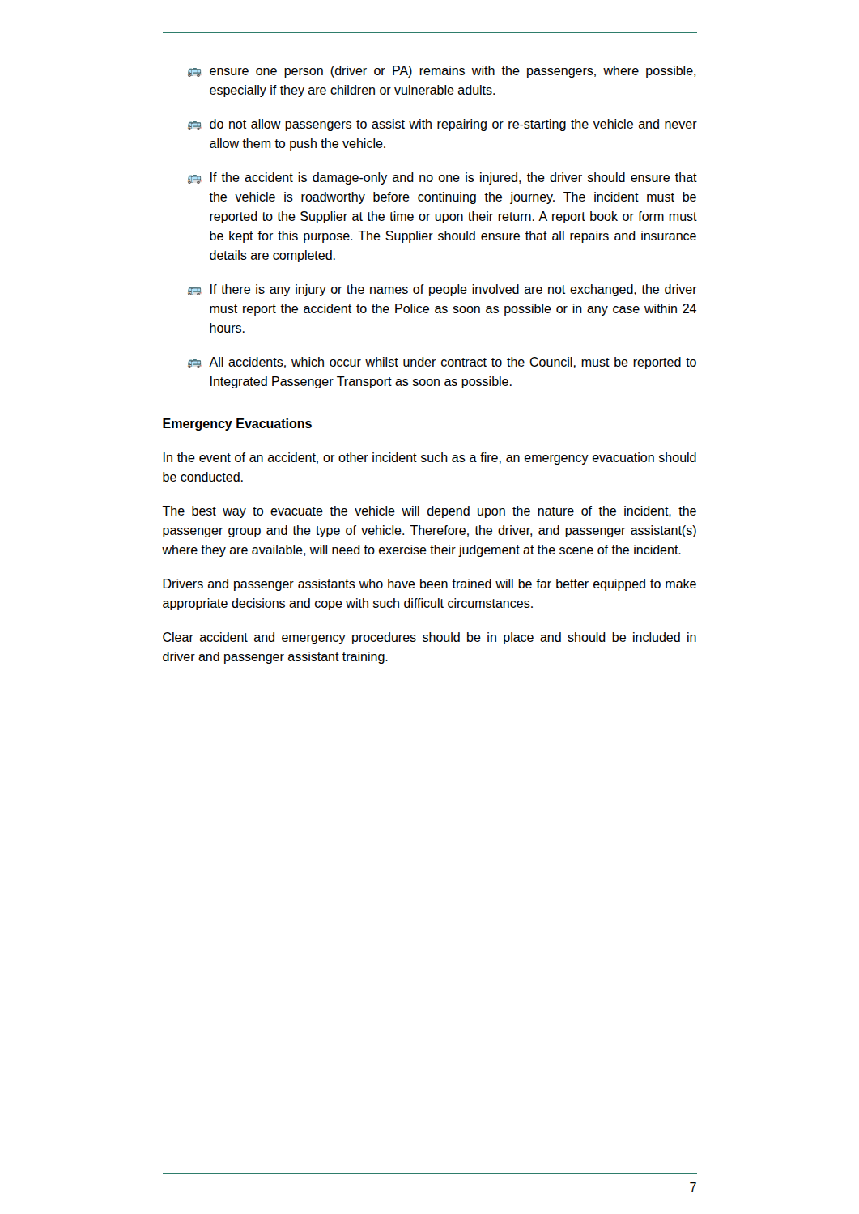ensure one person (driver or PA) remains with the passengers, where possible, especially if they are children or vulnerable adults.
do not allow passengers to assist with repairing or re-starting the vehicle and never allow them to push the vehicle.
If the accident is damage-only and no one is injured, the driver should ensure that the vehicle is roadworthy before continuing the journey. The incident must be reported to the Supplier at the time or upon their return. A report book or form must be kept for this purpose. The Supplier should ensure that all repairs and insurance details are completed.
If there is any injury or the names of people involved are not exchanged, the driver must report the accident to the Police as soon as possible or in any case within 24 hours.
All accidents, which occur whilst under contract to the Council, must be reported to Integrated Passenger Transport as soon as possible.
Emergency Evacuations
In the event of an accident, or other incident such as a fire, an emergency evacuation should be conducted.
The best way to evacuate the vehicle will depend upon the nature of the incident, the passenger group and the type of vehicle. Therefore, the driver, and passenger assistant(s) where they are available, will need to exercise their judgement at the scene of the incident.
Drivers and passenger assistants who have been trained will be far better equipped to make appropriate decisions and cope with such difficult circumstances.
Clear accident and emergency procedures should be in place and should be included in driver and passenger assistant training.
7